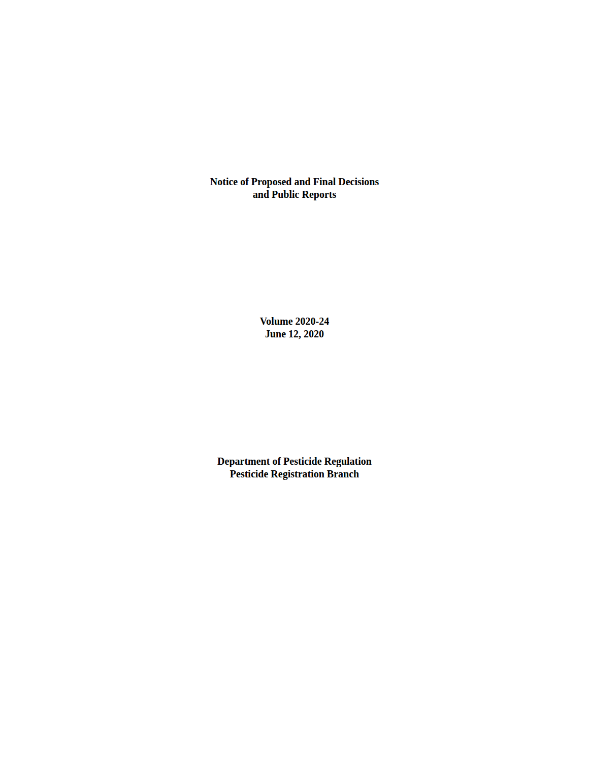Notice of Proposed and Final Decisions
and Public Reports
Volume 2020-24
June 12, 2020
Department of Pesticide Regulation
Pesticide Registration Branch